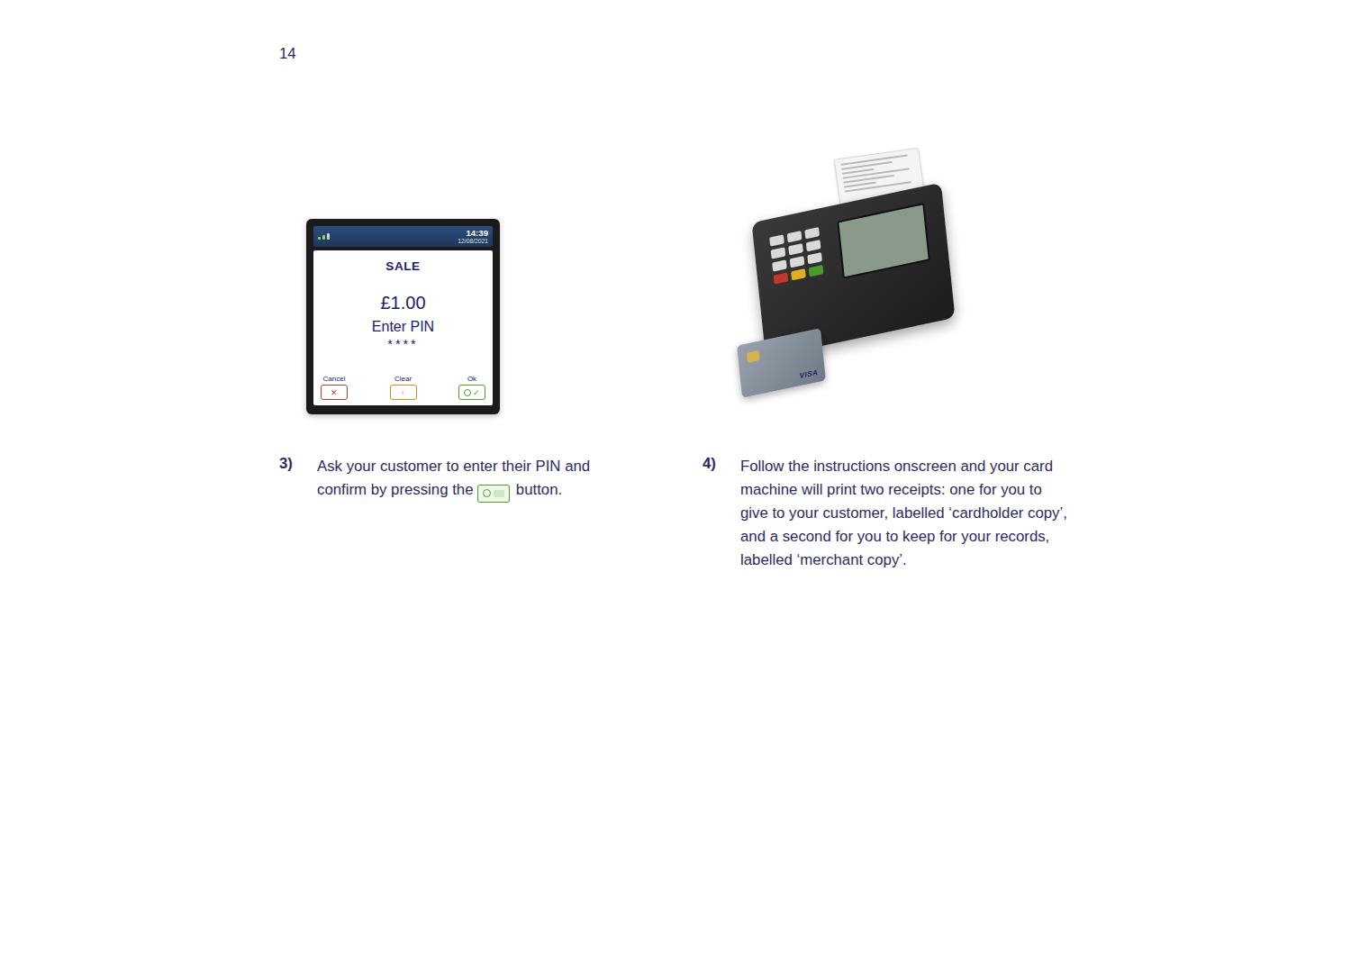14
14:39
12/08/2021
SALE
£1.00
Enter PIN
****
Cancel
✕
Clear
‹
Ok
✓
VISA
3)
Ask your customer to enter their PIN and confirm by pressing the button.
4)
Follow the instructions onscreen and your card machine will print two receipts: one for you to give to your customer, labelled ‘cardholder copy’, and a second for you to keep for your records, labelled ‘merchant copy’.